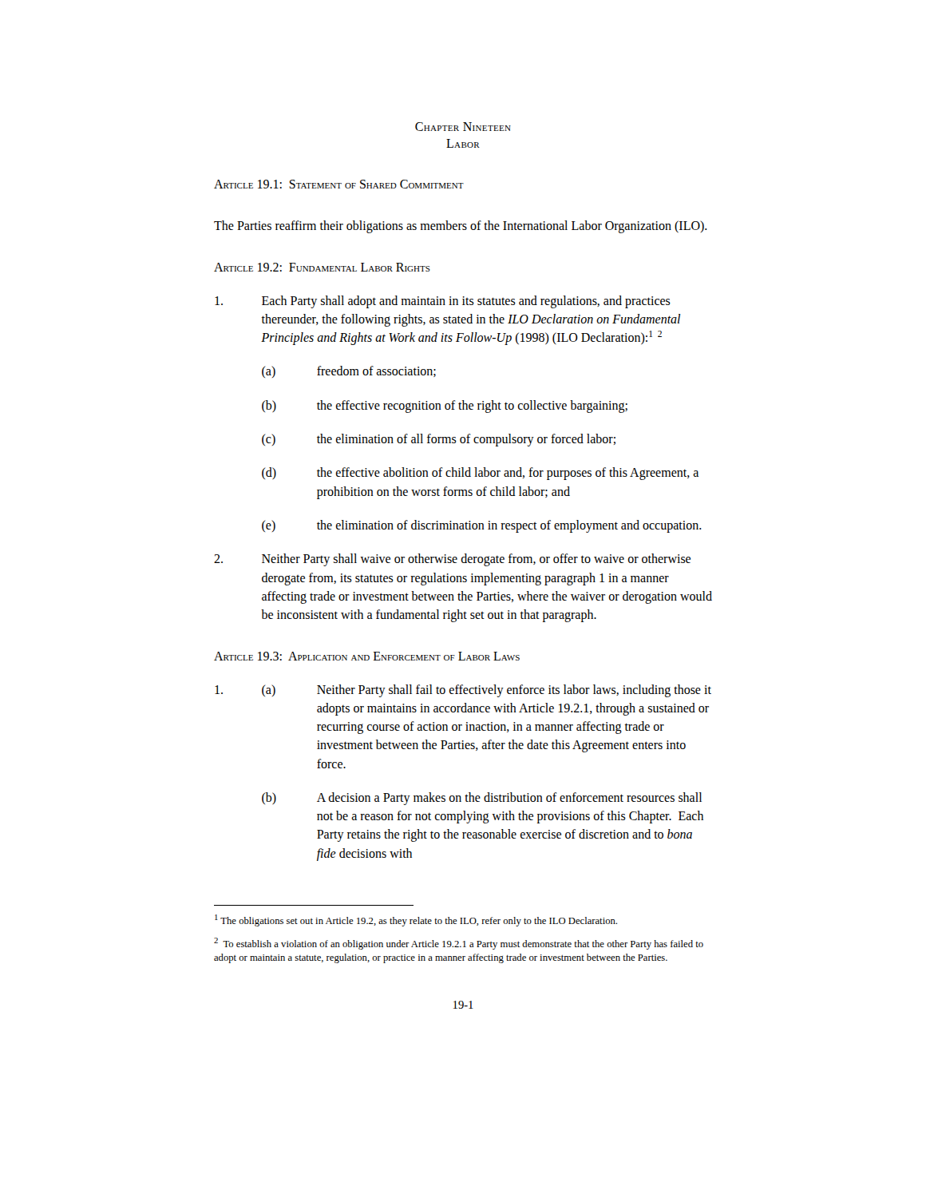Chapter NineteenLabor
Article 19.1: Statement of Shared Commitment
The Parties reaffirm their obligations as members of the International Labor Organization (ILO).
Article 19.2: Fundamental Labor Rights
1.
Each Party shall adopt and maintain in its statutes and regulations, and practices thereunder, the following rights, as stated in the ILO Declaration on Fundamental Principles and Rights at Work and its Follow-Up (1998) (ILO Declaration):1 2
(a)
freedom of association;
(b)
the effective recognition of the right to collective bargaining;
(c)
the elimination of all forms of compulsory or forced labor;
(d)
the effective abolition of child labor and, for purposes of this Agreement, a prohibition on the worst forms of child labor; and
(e)
the elimination of discrimination in respect of employment and occupation.
2.
Neither Party shall waive or otherwise derogate from, or offer to waive or otherwise derogate from, its statutes or regulations implementing paragraph 1 in a manner affecting trade or investment between the Parties, where the waiver or derogation would be inconsistent with a fundamental right set out in that paragraph.
Article 19.3: Application and Enforcement of Labor Laws
1.
(a)
Neither Party shall fail to effectively enforce its labor laws, including those it adopts or maintains in accordance with Article 19.2.1, through a sustained or recurring course of action or inaction, in a manner affecting trade or investment between the Parties, after the date this Agreement enters into force.
1.
(b)
A decision a Party makes on the distribution of enforcement resources shall not be a reason for not complying with the provisions of this Chapter. Each Party retains the right to the reasonable exercise of discretion and to bona fide decisions with
1 The obligations set out in Article 19.2, as they relate to the ILO, refer only to the ILO Declaration.
2 To establish a violation of an obligation under Article 19.2.1 a Party must demonstrate that the other Party has failed to adopt or maintain a statute, regulation, or practice in a manner affecting trade or investment between the Parties.
19-1